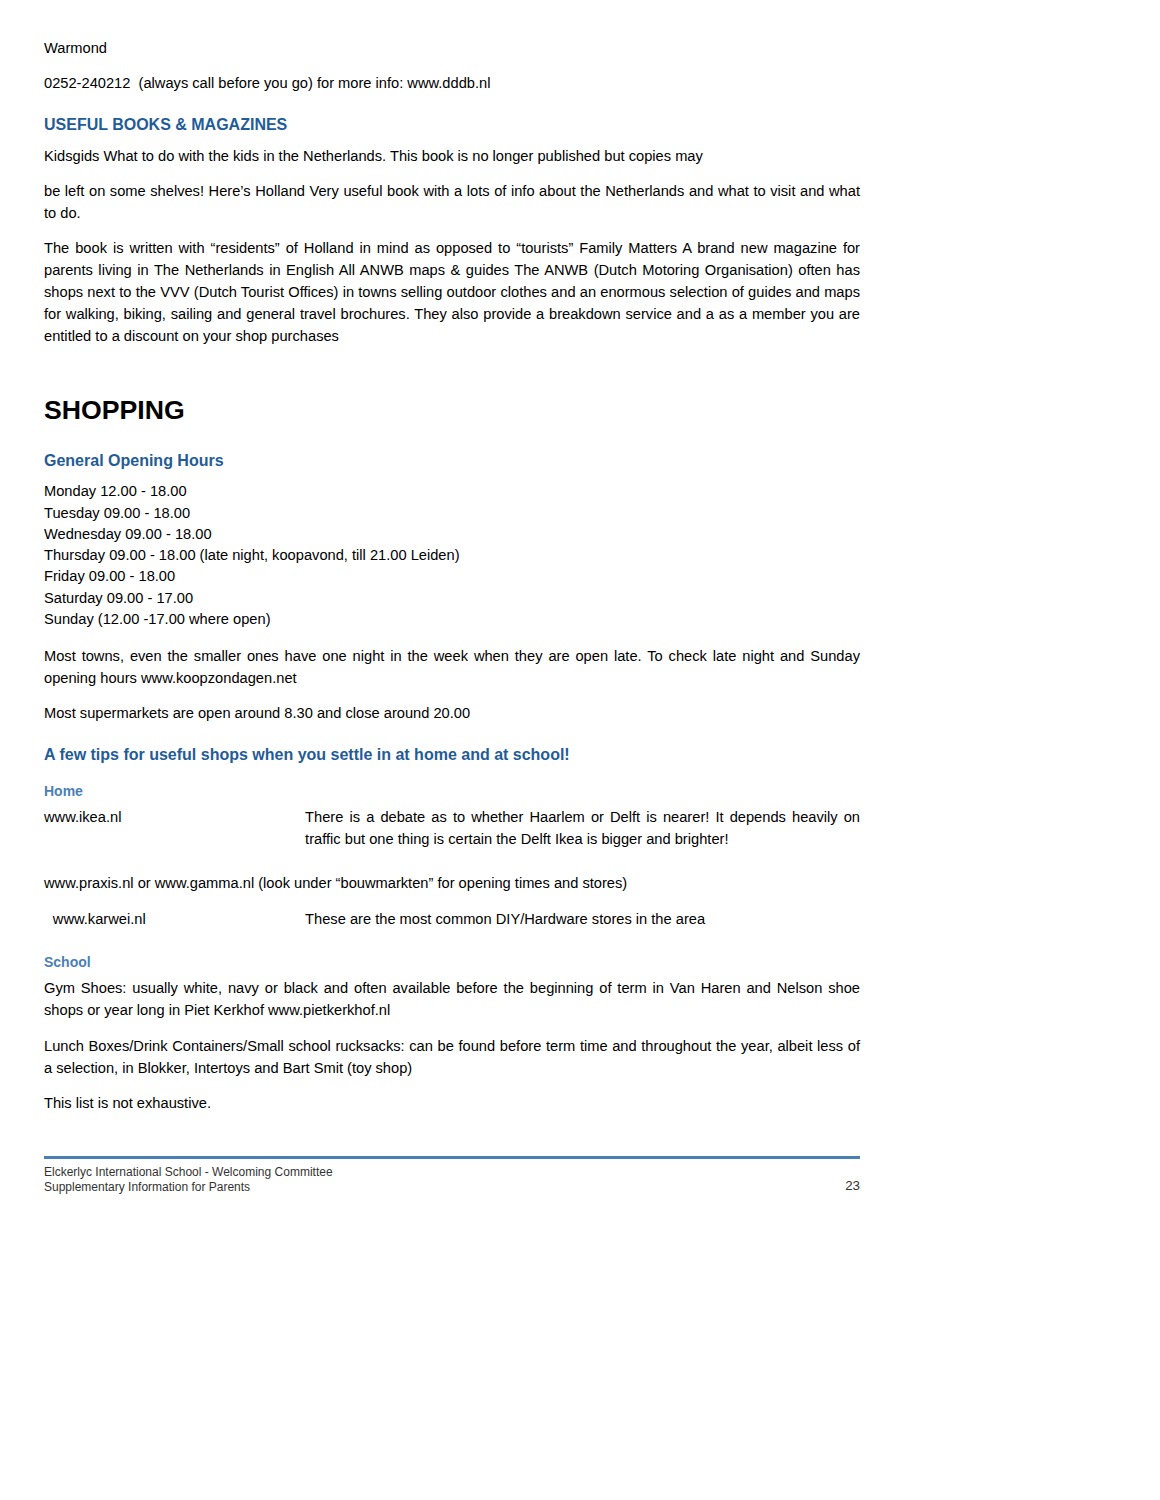Warmond
0252-240212 (always call before you go) for more info: www.dddb.nl
USEFUL BOOKS & MAGAZINES
Kidsgids What to do with the kids in the Netherlands. This book is no longer published but copies may
be left on some shelves! Here’s Holland Very useful book with a lots of info about the Netherlands and what to visit and what to do.
The book is written with “residents” of Holland in mind as opposed to “tourists” Family Matters A brand new magazine for parents living in The Netherlands in English All ANWB maps & guides The ANWB (Dutch Motoring Organisation) often has shops next to the VVV (Dutch Tourist Offices) in towns selling outdoor clothes and an enormous selection of guides and maps for walking, biking, sailing and general travel brochures. They also provide a breakdown service and a as a member you are entitled to a discount on your shop purchases
SHOPPING
General Opening Hours
Monday 12.00 - 18.00
Tuesday 09.00 - 18.00
Wednesday 09.00 - 18.00
Thursday 09.00 - 18.00 (late night, koopavond, till 21.00 Leiden)
Friday 09.00 - 18.00
Saturday 09.00 - 17.00
Sunday (12.00 -17.00 where open)
Most towns, even the smaller ones have one night in the week when they are open late. To check late night and Sunday opening hours www.koopzondagen.net
Most supermarkets are open around 8.30 and close around 20.00
A few tips for useful shops when you settle in at home and at school!
Home
| www.ikea.nl | There is a debate as to whether Haarlem or Delft is nearer! It depends heavily on traffic but one thing is certain the Delft Ikea is bigger and brighter! |
www.praxis.nl or www.gamma.nl (look under “bouwmarkten” for opening times and stores)
| www.karwei.nl | These are the most common DIY/Hardware stores in the area |
School
Gym Shoes: usually white, navy or black and often available before the beginning of term in Van Haren and Nelson shoe shops or year long in Piet Kerkhof www.pietkerkhof.nl
Lunch Boxes/Drink Containers/Small school rucksacks: can be found before term time and throughout the year, albeit less of a selection, in Blokker, Intertoys and Bart Smit (toy shop)
This list is not exhaustive.
Elckerlyc International School - Welcoming Committee
Supplementary Information for Parents
23